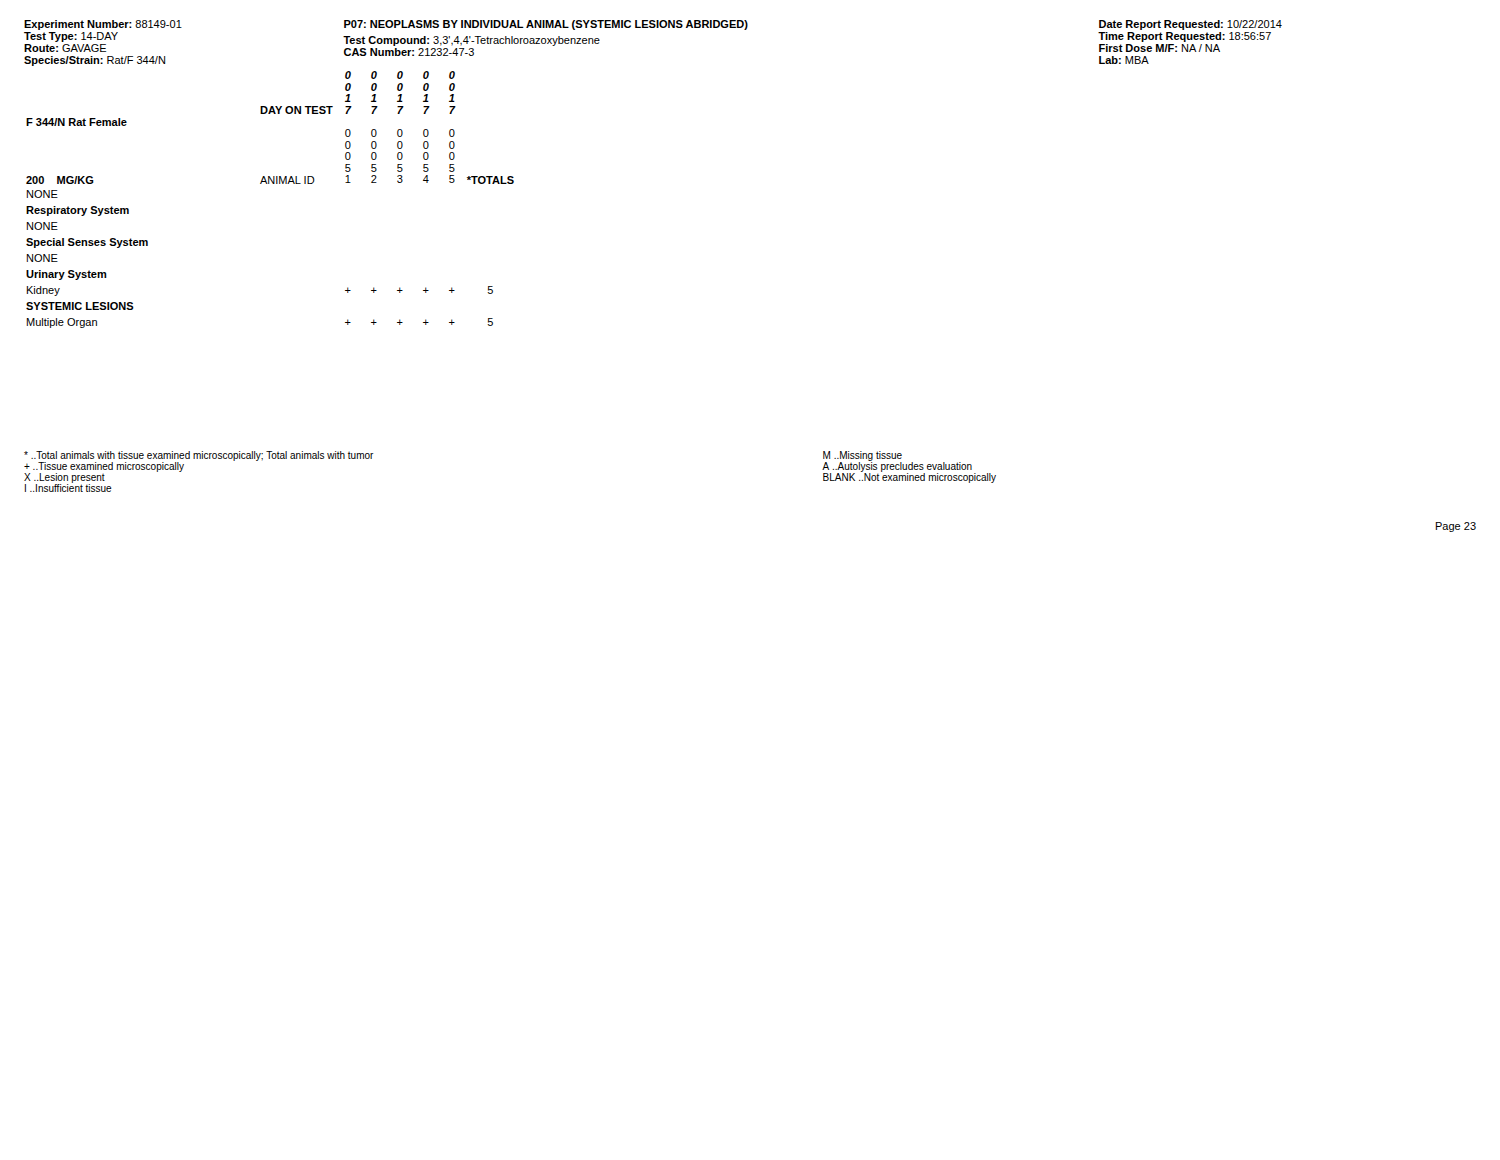| Experiment Number: 88149-01 Test Type: 14-DAY Route: GAVAGE Species/Strain: Rat/F 344/N | P07: NEOPLASMS BY INDIVIDUAL ANIMAL (SYSTEMIC LESIONS ABRIDGED) Test Compound: 3,3',4,4'-Tetrachloroazoxybenzene CAS Number: 21232-47-3 | Date Report Requested: 10/22/2014 Time Report Requested: 18:56:57 First Dose M/F: NA / NA Lab: MBA |
| | DAY ON TEST | 0 0 1 7 | 0 0 1 7 | 0 0 1 7 | 0 0 1 7 | 0 0 1 7 | |
| F 344/N Rat Female | | | |
| 200 MG/KG | ANIMAL ID | 0 0 0 5 1 | 0 0 0 5 2 | 0 0 0 5 3 | 0 0 0 5 4 | 0 0 0 5 5 | *TOTALS |
| NONE | |
| Respiratory System | |
| NONE | |
| Special Senses System | |
| NONE | |
| Urinary System | |
| Kidney | | + | + | + | + | + | 5 |
| SYSTEMIC LESIONS | |
| Multiple Organ | | + | + | + | + | + | 5 |
| * ..Total animals with tissue examined microscopically; Total animals with tumor + ..Tissue examined microscopically X ..Lesion present I ..Insufficient tissue | M ..Missing tissue A ..Autolysis precludes evaluation BLANK ..Not examined microscopically |
Page 23